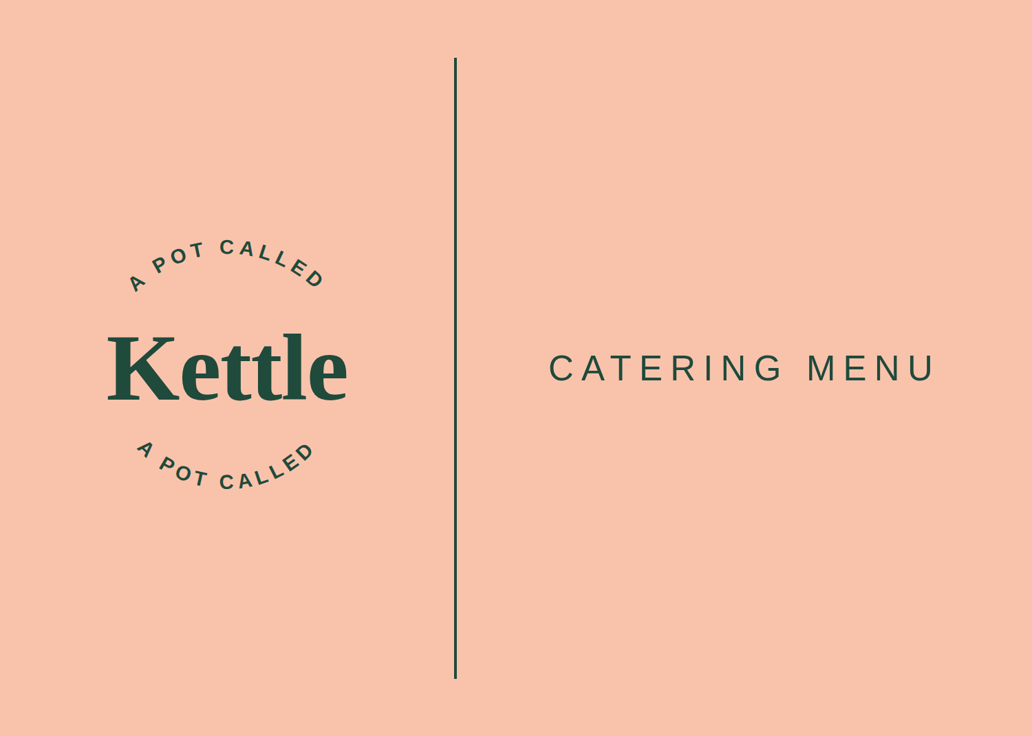A POT CALLED A POT CALLED
Kettle
Catering Menu